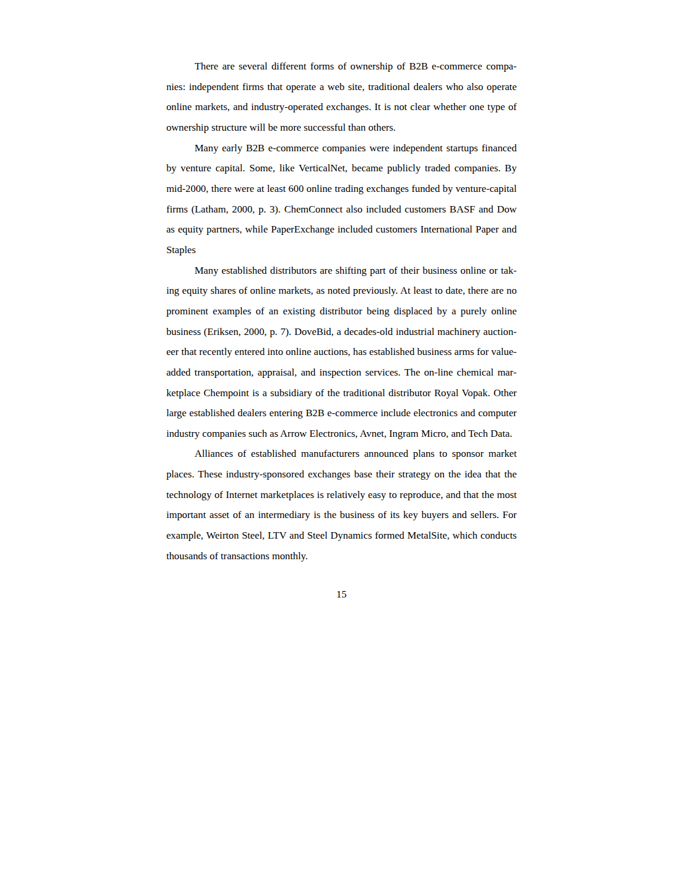There are several different forms of ownership of B2B e-commerce companies: independent firms that operate a web site, traditional dealers who also operate online markets, and industry-operated exchanges. It is not clear whether one type of ownership structure will be more successful than others.
Many early B2B e-commerce companies were independent startups financed by venture capital. Some, like VerticalNet, became publicly traded companies. By mid-2000, there were at least 600 online trading exchanges funded by venture-capital firms (Latham, 2000, p. 3). ChemConnect also included customers BASF and Dow as equity partners, while PaperExchange included customers International Paper and Staples
Many established distributors are shifting part of their business online or taking equity shares of online markets, as noted previously. At least to date, there are no prominent examples of an existing distributor being displaced by a purely online business (Eriksen, 2000, p. 7). DoveBid, a decades-old industrial machinery auctioneer that recently entered into online auctions, has established business arms for value-added transportation, appraisal, and inspection services. The on-line chemical marketplace Chempoint is a subsidiary of the traditional distributor Royal Vopak. Other large established dealers entering B2B e-commerce include electronics and computer industry companies such as Arrow Electronics, Avnet, Ingram Micro, and Tech Data.
Alliances of established manufacturers announced plans to sponsor market places. These industry-sponsored exchanges base their strategy on the idea that the technology of Internet marketplaces is relatively easy to reproduce, and that the most important asset of an intermediary is the business of its key buyers and sellers. For example, Weirton Steel, LTV and Steel Dynamics formed MetalSite, which conducts thousands of transactions monthly.
15